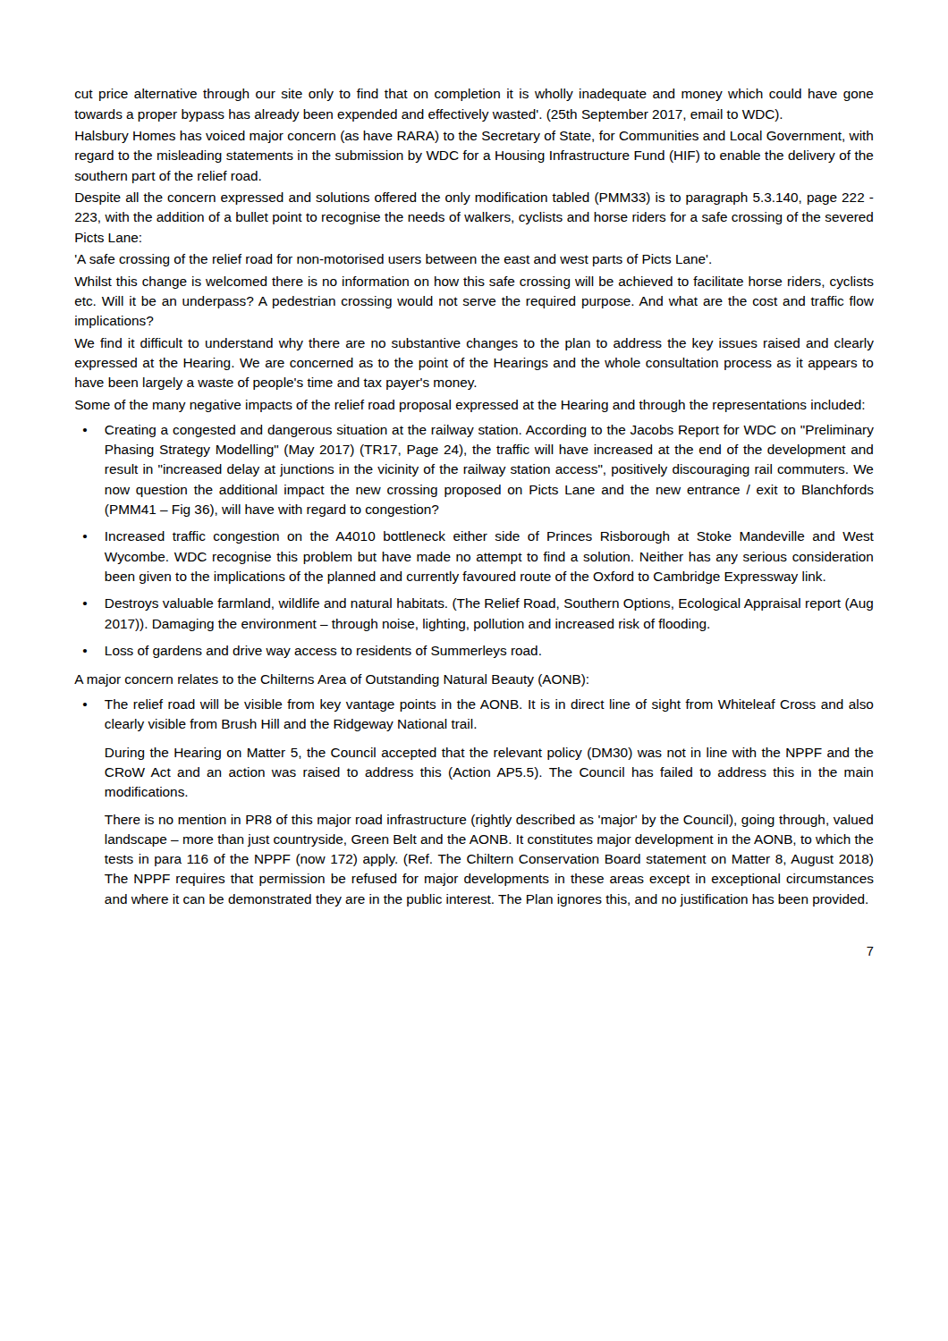cut price alternative through our site only to find that on completion it is wholly inadequate and money which could have gone towards a proper bypass has already been expended and effectively wasted'. (25th September 2017, email to WDC).
Halsbury Homes has voiced major concern (as have RARA) to the Secretary of State, for Communities and Local Government, with regard to the misleading statements in the submission by WDC for a Housing Infrastructure Fund (HIF) to enable the delivery of the southern part of the relief road.
Despite all the concern expressed and solutions offered the only modification tabled (PMM33) is to paragraph 5.3.140, page 222 - 223, with the addition of a bullet point to recognise the needs of walkers, cyclists and horse riders for a safe crossing of the severed Picts Lane:
'A safe crossing of the relief road for non-motorised users between the east and west parts of Picts Lane'.
Whilst this change is welcomed there is no information on how this safe crossing will be achieved to facilitate horse riders, cyclists etc. Will it be an underpass? A pedestrian crossing would not serve the required purpose. And what are the cost and traffic flow implications?
We find it difficult to understand why there are no substantive changes to the plan to address the key issues raised and clearly expressed at the Hearing. We are concerned as to the point of the Hearings and the whole consultation process as it appears to have been largely a waste of people's time and tax payer's money.
Some of the many negative impacts of the relief road proposal expressed at the Hearing and through the representations included:
Creating a congested and dangerous situation at the railway station. According to the Jacobs Report for WDC on "Preliminary Phasing Strategy Modelling" (May 2017) (TR17, Page 24), the traffic will have increased at the end of the development and result in "increased delay at junctions in the vicinity of the railway station access", positively discouraging rail commuters. We now question the additional impact the new crossing proposed on Picts Lane and the new entrance / exit to Blanchfords (PMM41 – Fig 36), will have with regard to congestion?
Increased traffic congestion on the A4010 bottleneck either side of Princes Risborough at Stoke Mandeville and West Wycombe. WDC recognise this problem but have made no attempt to find a solution. Neither has any serious consideration been given to the implications of the planned and currently favoured route of the Oxford to Cambridge Expressway link.
Destroys valuable farmland, wildlife and natural habitats. (The Relief Road, Southern Options, Ecological Appraisal report (Aug 2017)). Damaging the environment – through noise, lighting, pollution and increased risk of flooding.
Loss of gardens and drive way access to residents of Summerleys road.
A major concern relates to the Chilterns Area of Outstanding Natural Beauty (AONB):
The relief road will be visible from key vantage points in the AONB. It is in direct line of sight from Whiteleaf Cross and also clearly visible from Brush Hill and the Ridgeway National trail.
During the Hearing on Matter 5, the Council accepted that the relevant policy (DM30) was not in line with the NPPF and the CRoW Act and an action was raised to address this (Action AP5.5). The Council has failed to address this in the main modifications.
There is no mention in PR8 of this major road infrastructure (rightly described as 'major' by the Council), going through, valued landscape – more than just countryside, Green Belt and the AONB. It constitutes major development in the AONB, to which the tests in para 116 of the NPPF (now 172) apply. (Ref. The Chiltern Conservation Board statement on Matter 8, August 2018) The NPPF requires that permission be refused for major developments in these areas except in exceptional circumstances and where it can be demonstrated they are in the public interest. The Plan ignores this, and no justification has been provided.
7